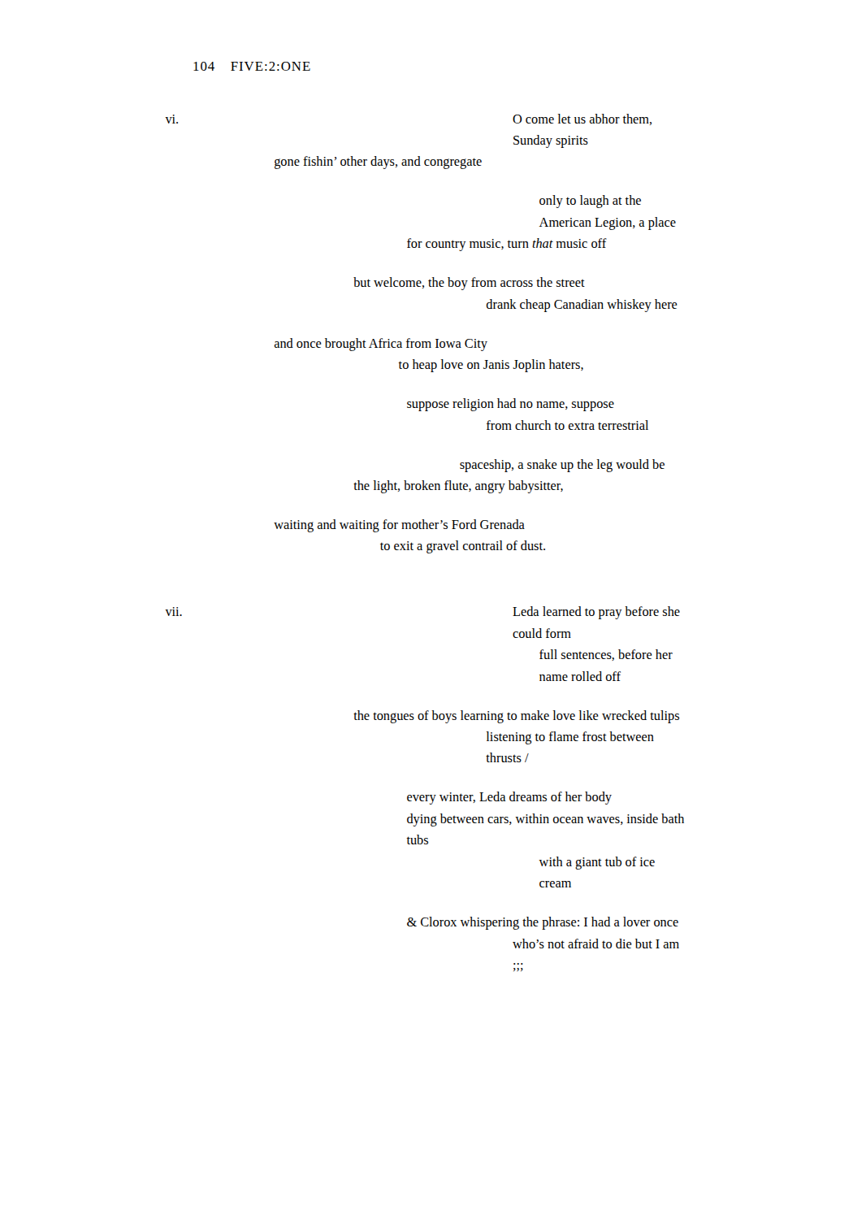104 FIVE:2:ONE
vi.
O come let us abhor them, Sunday spirits gone fishin’ other days, and congregate
only to laugh at the American Legion, a place for country music, turn that music off
but welcome, the boy from across the street drank cheap Canadian whiskey here
and once brought Africa from Iowa City to heap love on Janis Joplin haters,
suppose religion had no name, suppose from church to extra terrestrial
spaceship, a snake up the leg would be the light, broken flute, angry babysitter,
waiting and waiting for mother’s Ford Grenada to exit a gravel contrail of dust.
vii.
Leda learned to pray before she could form full sentences, before her name rolled off
the tongues of boys learning to make love like wrecked tulips listening to flame frost between thrusts /
every winter, Leda dreams of her body dying between cars, within ocean waves, inside bath tubs with a giant tub of ice cream
& Clorox whispering the phrase: I had a lover once who’s not afraid to die but I am ;;;